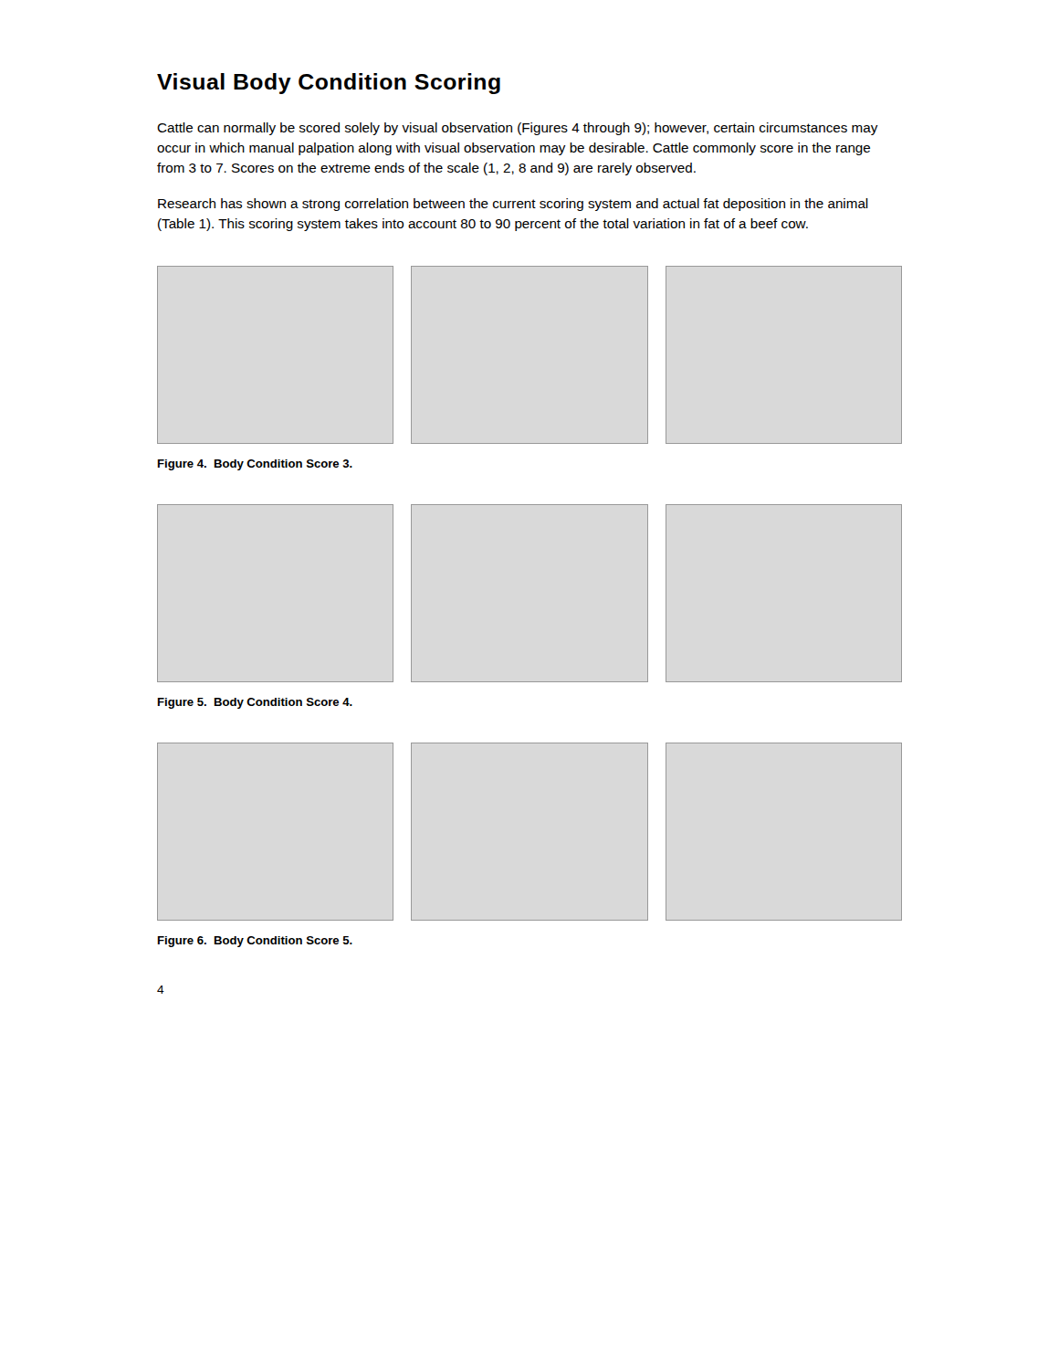Visual Body Condition Scoring
Cattle can normally be scored solely by visual observation (Figures 4 through 9); however, certain circumstances may occur in which manual palpation along with visual observation may be desirable. Cattle commonly score in the range from 3 to 7. Scores on the extreme ends of the scale (1, 2, 8 and 9) are rarely observed.
Research has shown a strong correlation between the current scoring system and actual fat deposition in the animal (Table 1). This scoring system takes into account 80 to 90 percent of the total variation in fat of a beef cow.
Figure 4. Body Condition Score 3.
Figure 5. Body Condition Score 4.
Figure 6. Body Condition Score 5.
4